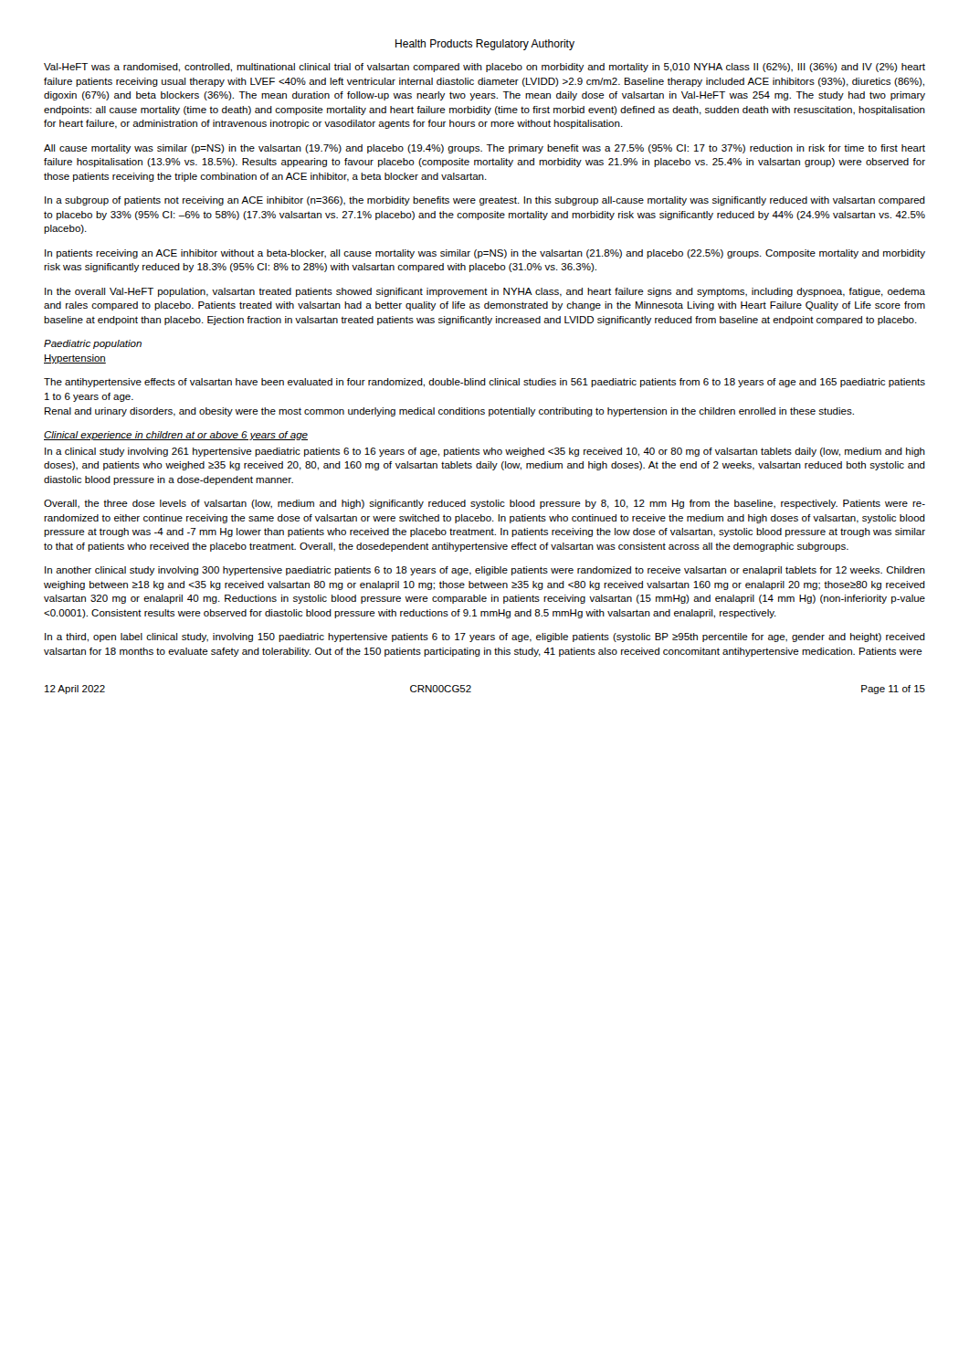Health Products Regulatory Authority
Val-HeFT was a randomised, controlled, multinational clinical trial of valsartan compared with placebo on morbidity and mortality in 5,010 NYHA class II (62%), III (36%) and IV (2%) heart failure patients receiving usual therapy with LVEF <40% and left ventricular internal diastolic diameter (LVIDD) >2.9 cm/m2. Baseline therapy included ACE inhibitors (93%), diuretics (86%), digoxin (67%) and beta blockers (36%). The mean duration of follow-up was nearly two years. The mean daily dose of valsartan in Val-HeFT was 254 mg. The study had two primary endpoints: all cause mortality (time to death) and composite mortality and heart failure morbidity (time to first morbid event) defined as death, sudden death with resuscitation, hospitalisation for heart failure, or administration of intravenous inotropic or vasodilator agents for four hours or more without hospitalisation.
All cause mortality was similar (p=NS) in the valsartan (19.7%) and placebo (19.4%) groups. The primary benefit was a 27.5% (95% CI: 17 to 37%) reduction in risk for time to first heart failure hospitalisation (13.9% vs. 18.5%). Results appearing to favour placebo (composite mortality and morbidity was 21.9% in placebo vs. 25.4% in valsartan group) were observed for those patients receiving the triple combination of an ACE inhibitor, a beta blocker and valsartan.
In a subgroup of patients not receiving an ACE inhibitor (n=366), the morbidity benefits were greatest. In this subgroup all-cause mortality was significantly reduced with valsartan compared to placebo by 33% (95% CI: –6% to 58%) (17.3% valsartan vs. 27.1% placebo) and the composite mortality and morbidity risk was significantly reduced by 44% (24.9% valsartan vs. 42.5% placebo).
In patients receiving an ACE inhibitor without a beta-blocker, all cause mortality was similar (p=NS) in the valsartan (21.8%) and placebo (22.5%) groups. Composite mortality and morbidity risk was significantly reduced by 18.3% (95% CI: 8% to 28%) with valsartan compared with placebo (31.0% vs. 36.3%).
In the overall Val-HeFT population, valsartan treated patients showed significant improvement in NYHA class, and heart failure signs and symptoms, including dyspnoea, fatigue, oedema and rales compared to placebo. Patients treated with valsartan had a better quality of life as demonstrated by change in the Minnesota Living with Heart Failure Quality of Life score from baseline at endpoint than placebo. Ejection fraction in valsartan treated patients was significantly increased and LVIDD significantly reduced from baseline at endpoint compared to placebo.
Paediatric population
Hypertension
The antihypertensive effects of valsartan have been evaluated in four randomized, double-blind clinical studies in 561 paediatric patients from 6 to 18 years of age and 165 paediatric patients 1 to 6 years of age.
Renal and urinary disorders, and obesity were the most common underlying medical conditions potentially contributing to hypertension in the children enrolled in these studies.
Clinical experience in children at or above 6 years of age
In a clinical study involving 261 hypertensive paediatric patients 6 to 16 years of age, patients who weighed <35 kg received 10, 40 or 80 mg of valsartan tablets daily (low, medium and high doses), and patients who weighed ≥35 kg received 20, 80, and 160 mg of valsartan tablets daily (low, medium and high doses). At the end of 2 weeks, valsartan reduced both systolic and diastolic blood pressure in a dose-dependent manner.
Overall, the three dose levels of valsartan (low, medium and high) significantly reduced systolic blood pressure by 8, 10, 12 mm Hg from the baseline, respectively. Patients were re-randomized to either continue receiving the same dose of valsartan or were switched to placebo. In patients who continued to receive the medium and high doses of valsartan, systolic blood pressure at trough was -4 and -7 mm Hg lower than patients who received the placebo treatment. In patients receiving the low dose of valsartan, systolic blood pressure at trough was similar to that of patients who received the placebo treatment. Overall, the dosedependent antihypertensive effect of valsartan was consistent across all the demographic subgroups.
In another clinical study involving 300 hypertensive paediatric patients 6 to 18 years of age, eligible patients were randomized to receive valsartan or enalapril tablets for 12 weeks. Children weighing between ≥18 kg and <35 kg received valsartan 80 mg or enalapril 10 mg; those between ≥35 kg and <80 kg received valsartan 160 mg or enalapril 20 mg; those≥80 kg received valsartan 320 mg or enalapril 40 mg. Reductions in systolic blood pressure were comparable in patients receiving valsartan (15 mmHg) and enalapril (14 mm Hg) (non-inferiority p-value <0.0001). Consistent results were observed for diastolic blood pressure with reductions of 9.1 mmHg and 8.5 mmHg with valsartan and enalapril, respectively.
In a third, open label clinical study, involving 150 paediatric hypertensive patients 6 to 17 years of age, eligible patients (systolic BP ≥95th percentile for age, gender and height) received valsartan for 18 months to evaluate safety and tolerability. Out of the 150 patients participating in this study, 41 patients also received concomitant antihypertensive medication. Patients were
12 April 2022 CRN00CG52 Page 11 of 15